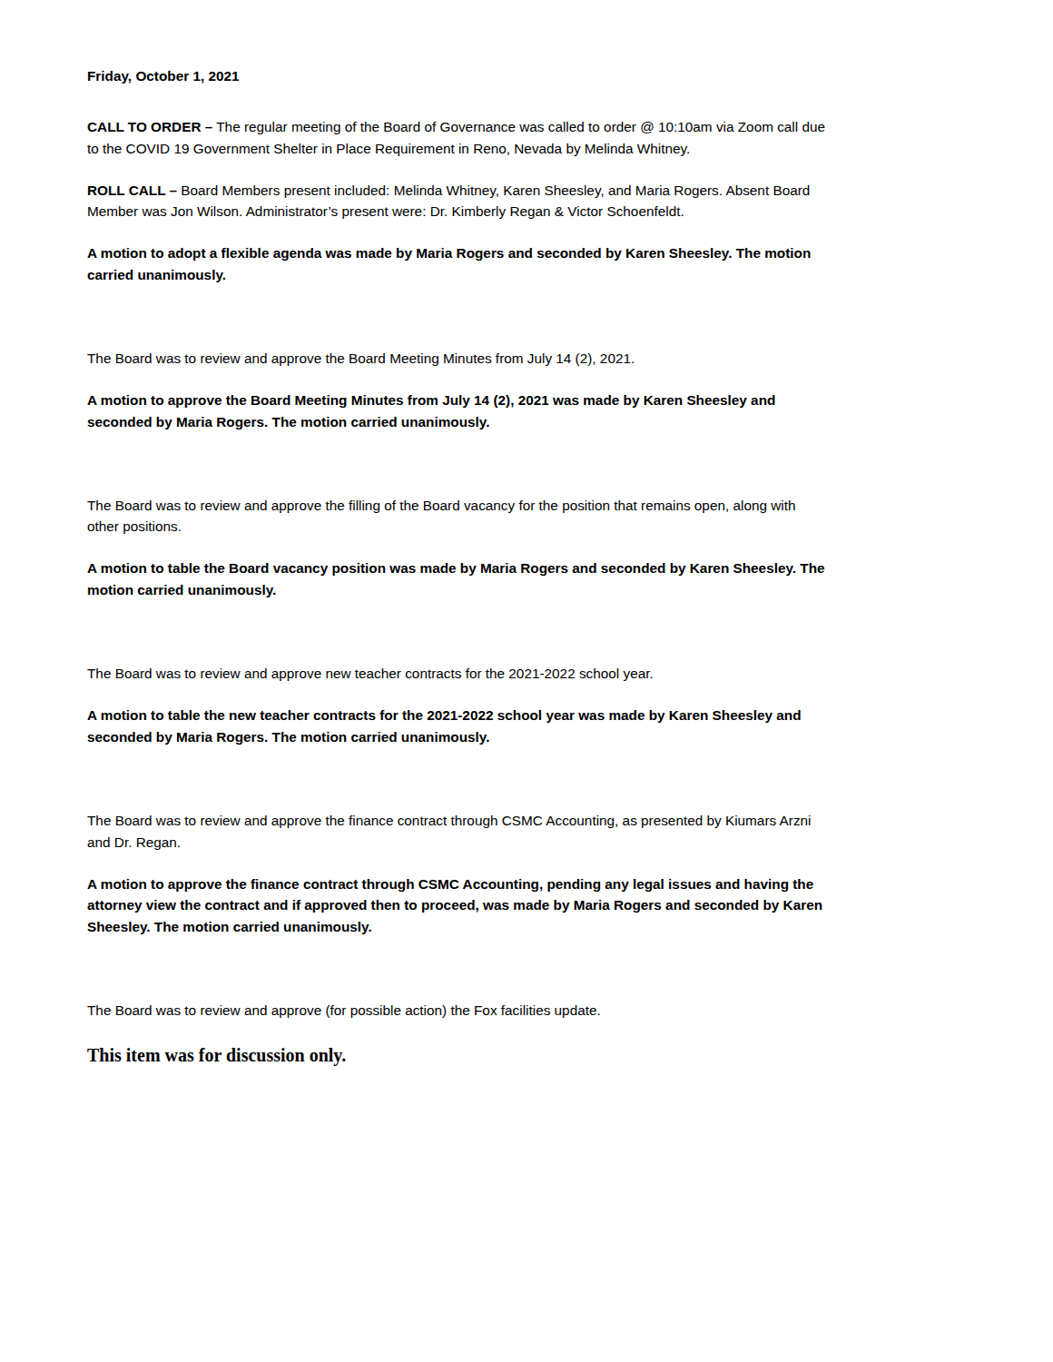Friday, October 1, 2021
CALL TO ORDER – The regular meeting of the Board of Governance was called to order @ 10:10am via Zoom call due to the COVID 19 Government Shelter in Place Requirement in Reno, Nevada by Melinda Whitney.
ROLL CALL – Board Members present included: Melinda Whitney, Karen Sheesley, and Maria Rogers. Absent Board Member was Jon Wilson. Administrator’s present were: Dr. Kimberly Regan & Victor Schoenfeldt.
A motion to adopt a flexible agenda was made by Maria Rogers and seconded by Karen Sheesley. The motion carried unanimously.
The Board was to review and approve the Board Meeting Minutes from July 14 (2), 2021.
A motion to approve the Board Meeting Minutes from July 14 (2), 2021 was made by Karen Sheesley and seconded by Maria Rogers. The motion carried unanimously.
The Board was to review and approve the filling of the Board vacancy for the position that remains open, along with other positions.
A motion to table the Board vacancy position was made by Maria Rogers and seconded by Karen Sheesley. The motion carried unanimously.
The Board was to review and approve new teacher contracts for the 2021-2022 school year.
A motion to table the new teacher contracts for the 2021-2022 school year was made by Karen Sheesley and seconded by Maria Rogers. The motion carried unanimously.
The Board was to review and approve the finance contract through CSMC Accounting, as presented by Kiumars Arzni and Dr. Regan.
A motion to approve the finance contract through CSMC Accounting, pending any legal issues and having the attorney view the contract and if approved then to proceed, was made by Maria Rogers and seconded by Karen Sheesley. The motion carried unanimously.
The Board was to review and approve (for possible action) the Fox facilities update.
This item was for discussion only.